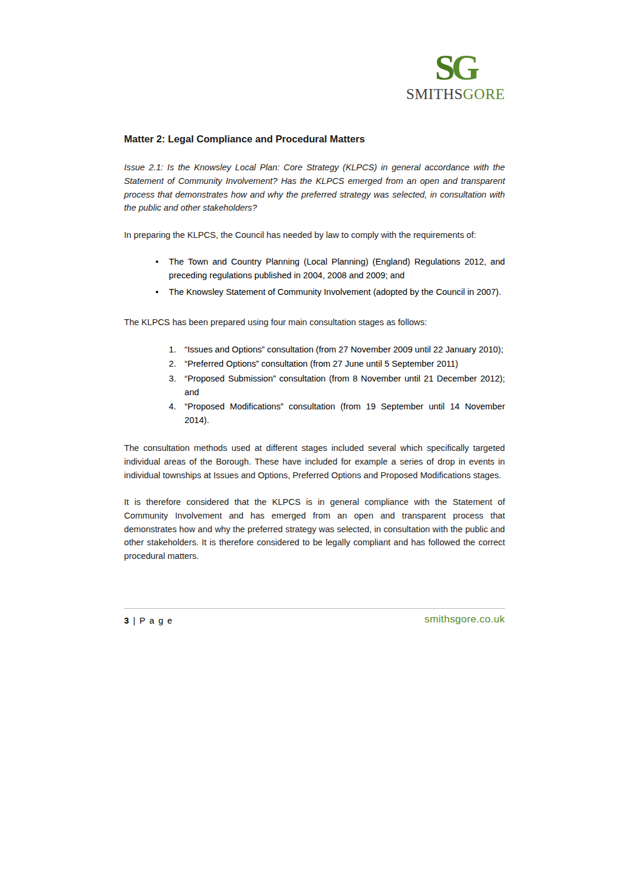SG SMITHS GORE
Matter 2: Legal Compliance and Procedural Matters
Issue 2.1: Is the Knowsley Local Plan: Core Strategy (KLPCS) in general accordance with the Statement of Community Involvement? Has the KLPCS emerged from an open and transparent process that demonstrates how and why the preferred strategy was selected, in consultation with the public and other stakeholders?
In preparing the KLPCS, the Council has needed by law to comply with the requirements of:
The Town and Country Planning (Local Planning) (England) Regulations 2012, and preceding regulations published in 2004, 2008 and 2009; and
The Knowsley Statement of Community Involvement (adopted by the Council in 2007).
The KLPCS has been prepared using four main consultation stages as follows:
“Issues and Options” consultation (from 27 November 2009 until 22 January 2010);
“Preferred Options” consultation (from 27 June until 5 September 2011)
“Proposed Submission” consultation (from 8 November until 21 December 2012); and
“Proposed Modifications” consultation (from 19 September until 14 November 2014).
The consultation methods used at different stages included several which specifically targeted individual areas of the Borough. These have included for example a series of drop in events in individual townships at Issues and Options, Preferred Options and Proposed Modifications stages.
It is therefore considered that the KLPCS is in general compliance with the Statement of Community Involvement and has emerged from an open and transparent process that demonstrates how and why the preferred strategy was selected, in consultation with the public and other stakeholders. It is therefore considered to be legally compliant and has followed the correct procedural matters.
3 | P a g e
smithsgore.co.uk